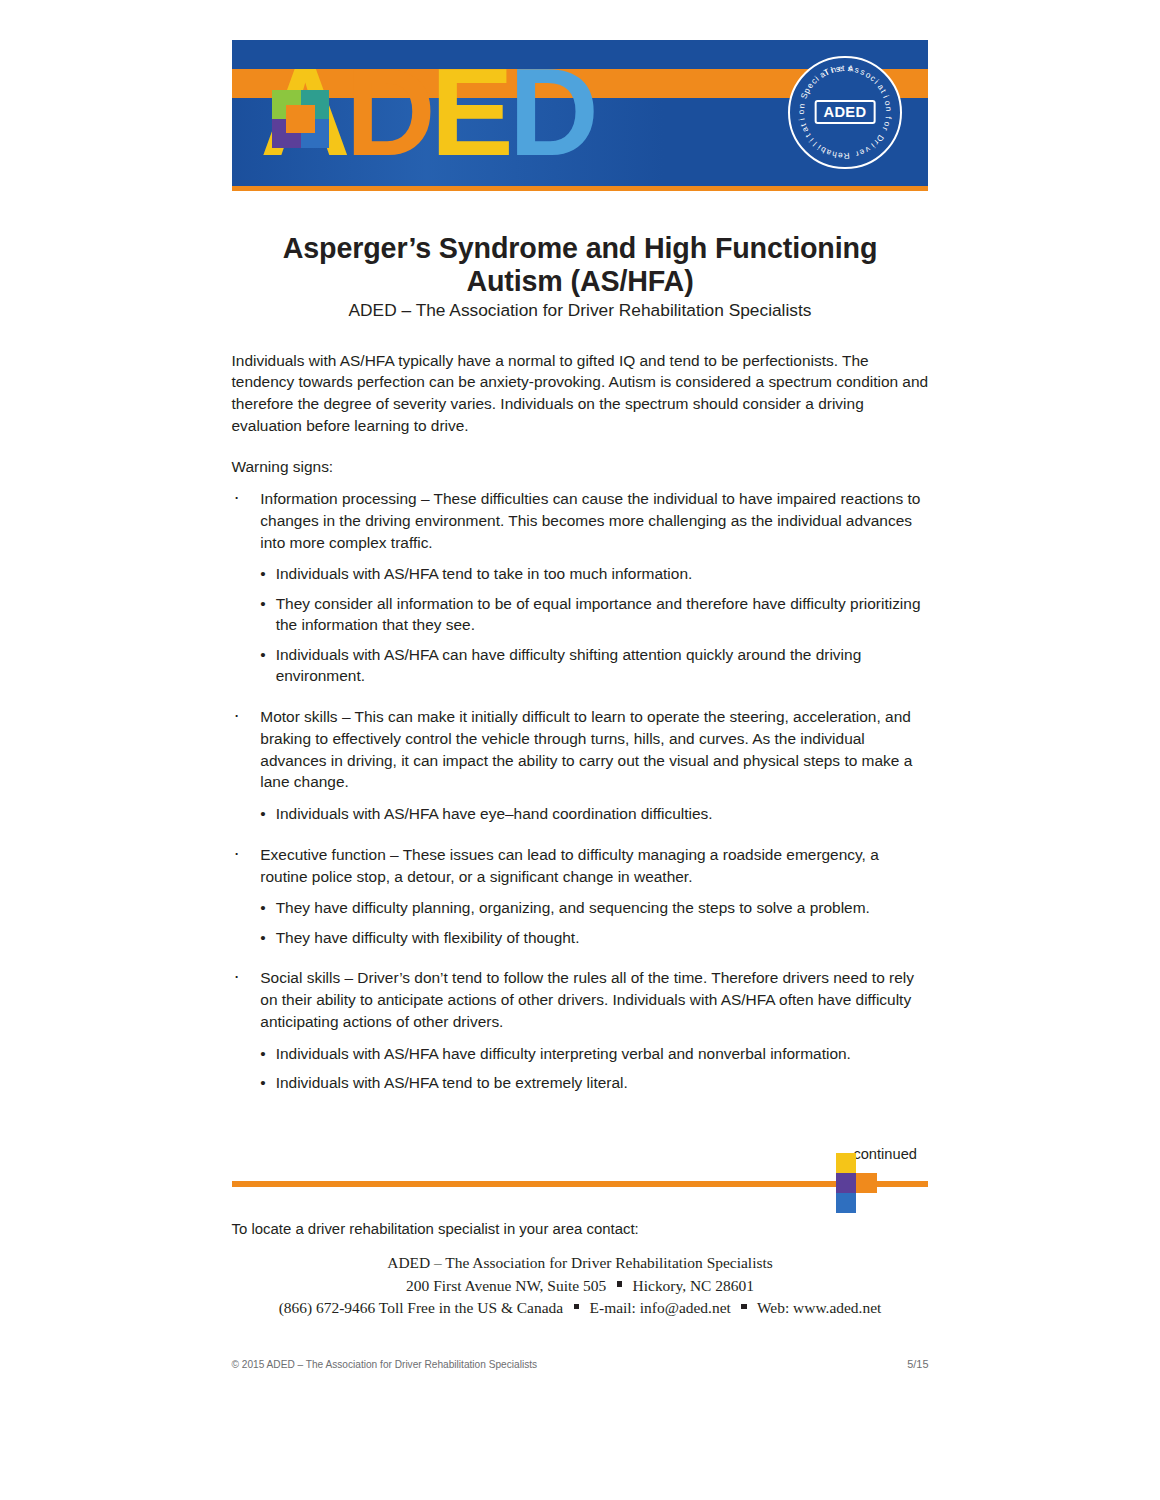ADED
T h e A s s o c i a t i o n f o r D r i v e r R e h a b i l i t a t i o n S p e c i a l i s t s
ADED
Asperger’s Syndrome and High Functioning Autism (AS/HFA)
ADED – The Association for Driver Rehabilitation Specialists
Individuals with AS/HFA typically have a normal to gifted IQ and tend to be perfectionists. The tendency towards perfection can be anxiety-provoking. Autism is considered a spectrum condition and therefore the degree of severity varies. Individuals on the spectrum should consider a driving evaluation before learning to drive.
Warning signs:
Information processing – These difficulties can cause the individual to have impaired reactions to changes in the driving environment. This becomes more challenging as the individual advances into more complex traffic.
Individuals with AS/HFA tend to take in too much information.
They consider all information to be of equal importance and therefore have difficulty prioritizing the information that they see.
Individuals with AS/HFA can have difficulty shifting attention quickly around the driving environment.
Motor skills – This can make it initially difficult to learn to operate the steering, acceleration, and braking to effectively control the vehicle through turns, hills, and curves. As the individual advances in driving, it can impact the ability to carry out the visual and physical steps to make a lane change.
Individuals with AS/HFA have eye–hand coordination difficulties.
Executive function – These issues can lead to difficulty managing a roadside emergency, a routine police stop, a detour, or a significant change in weather.
They have difficulty planning, organizing, and sequencing the steps to solve a problem.
They have difficulty with flexibility of thought.
Social skills – Driver’s don’t tend to follow the rules all of the time. Therefore drivers need to rely on their ability to anticipate actions of other drivers. Individuals with AS/HFA often have difficulty anticipating actions of other drivers.
Individuals with AS/HFA have difficulty interpreting verbal and nonverbal information.
Individuals with AS/HFA tend to be extremely literal.
continued
To locate a driver rehabilitation specialist in your area contact:
ADED – The Association for Driver Rehabilitation Specialists
200 First Avenue NW, Suite 505 Hickory, NC 28601
(866) 672-9466 Toll Free in the US & Canada E-mail: info@aded.net Web: www.aded.net
© 2015 ADED – The Association for Driver Rehabilitation Specialists
5/15